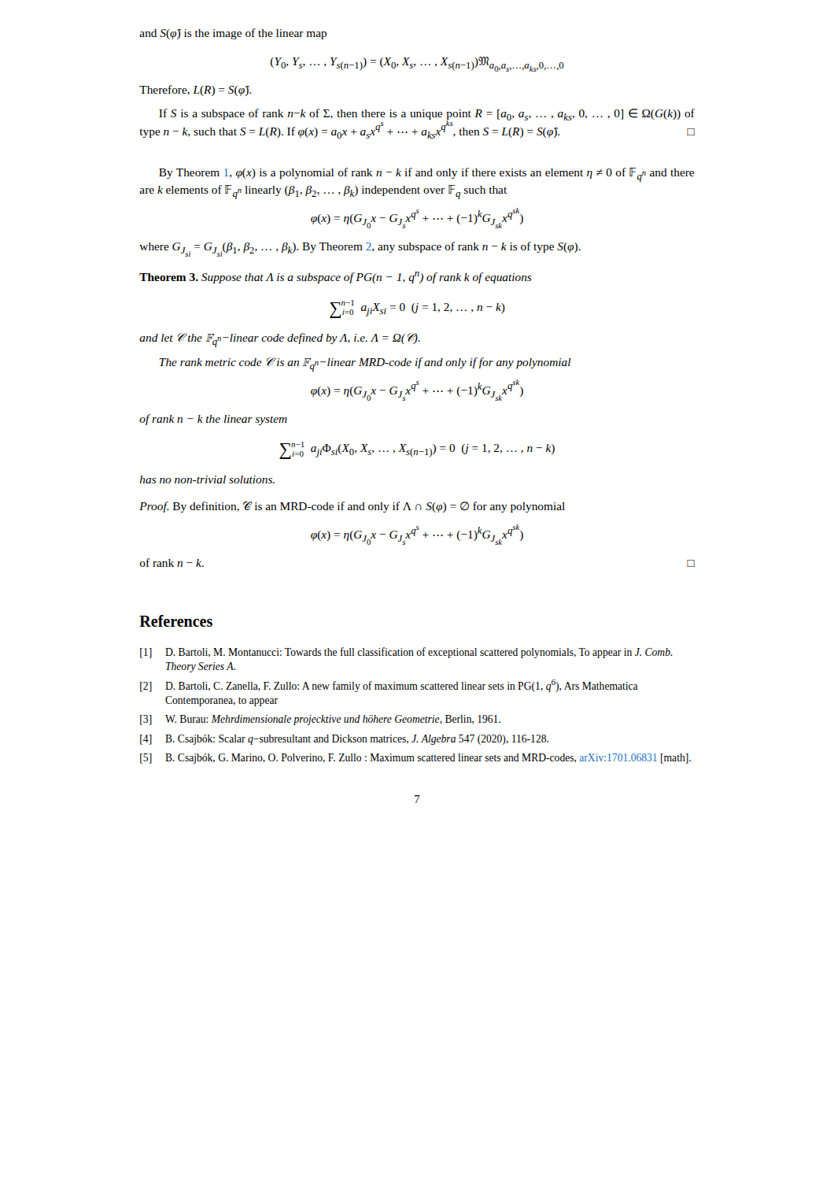and S(φ̂) is the image of the linear map
(Y0, Ys, … , Ys(n−1)) = (X0, Xs, … , Xs(n−1))𝔐a0,as,…,aks,0,…,0
Therefore, L(R) = S(φ̂).
If S is a subspace of rank n−k of Σ, then there is a unique point R = [a0, as, … , aks, 0, … , 0] ∈ Ω(G(k)) of type n − k, such that S = L(R). If φ(x) = a0x + asxqs + ⋯ + aksxqks, then S = L(R) = S(φ̂). □
By Theorem 1, φ(x) is a polynomial of rank n − k if and only if there exists an element η ≠ 0 of 𝔽qn and there are k elements of 𝔽qn linearly (β1, β2, … , βk) independent over 𝔽q such that
φ(x) = η(GJ0x − GJsxqs + ⋯ + (−1)kGJskxqsk)
where GJsi = GJsi(β1, β2, … , βk). By Theorem 2, any subspace of rank n − k is of type S(φ).
Theorem 3. Suppose that Λ is a subspace of PG(n − 1, qn) of rank k of equations
∑n−1 i=0 ajiXsi = 0 (j = 1, 2, … , n − k)
and let 𝒞 the 𝔽qn−linear code defined by Λ, i.e. Λ = Ω(𝒞).
The rank metric code 𝒞 is an 𝔽qn−linear MRD-code if and only if for any polynomial
φ(x) = η(GJ0x − GJsxqs + ⋯ + (−1)kGJskxqsk)
of rank n − k the linear system
∑n−1 i=0 aji Φsi(X0, Xs, … , Xs(n−1)) = 0 (j = 1, 2, … , n − k)
has no non-trivial solutions.
Proof. By definition, 𝒞 is an MRD-code if and only if Λ ∩ S(φ) = ∅ for any polynomial
φ(x) = η(GJ0x − GJsxqs + ⋯ + (−1)kGJskxqsk)
of rank n − k. □
References
D. Bartoli, M. Montanucci: Towards the full classification of exceptional scattered polynomials, To appear in J. Comb. Theory Series A.
D. Bartoli, C. Zanella, F. Zullo: A new family of maximum scattered linear sets in PG(1, q6), Ars Mathematica Contemporanea, to appear
W. Burau: Mehrdimensionale projecktive und höhere Geometrie, Berlin, 1961.
B. Csajbók: Scalar q−subresultant and Dickson matrices, J. Algebra 547 (2020), 116-128.
B. Csajbók, G. Marino, O. Polverino, F. Zullo : Maximum scattered linear sets and MRD-codes, arXiv:1701.06831 [math].
7